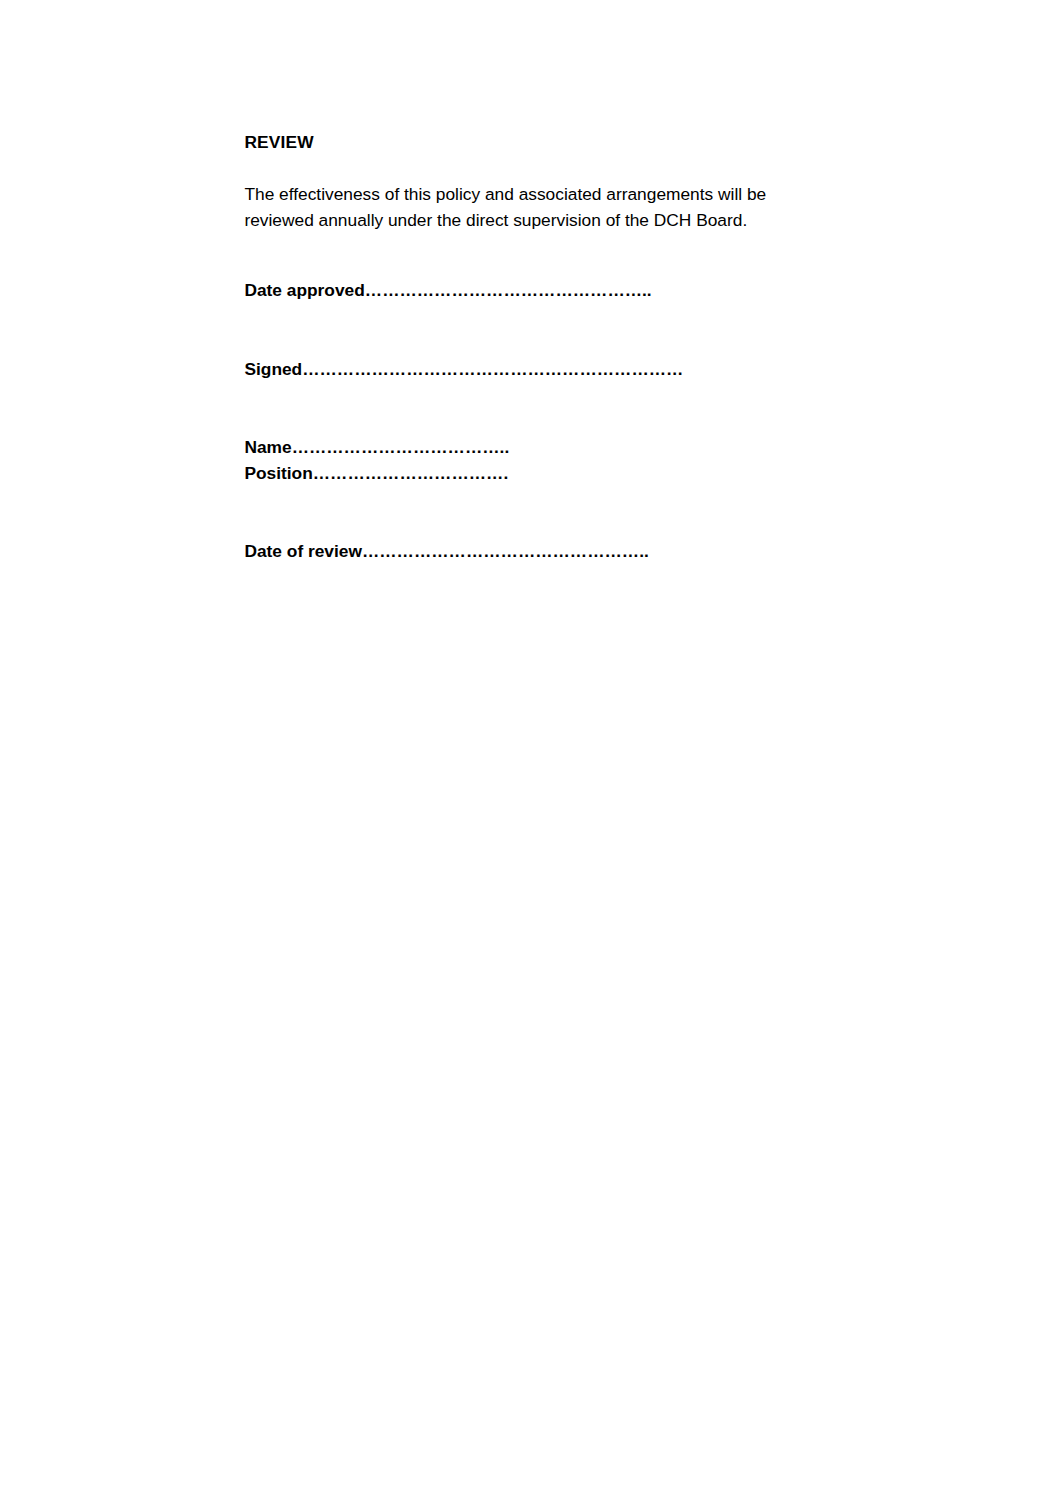REVIEW
The effectiveness of this policy and associated arrangements will be reviewed annually under the direct supervision of the DCH Board.
Date approved…………………………………………..
Signed…………………………………………………………
Name……………………………….. Position…………………………….
Date of review…………………………………………..